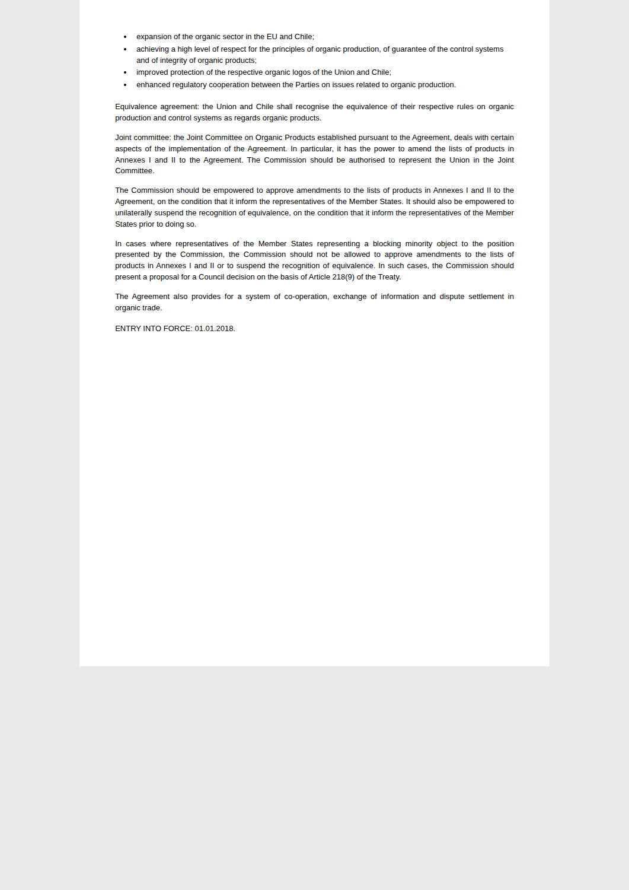expansion of the organic sector in the EU and Chile;
achieving a high level of respect for the principles of organic production, of guarantee of the control systems and of integrity of organic products;
improved protection of the respective organic logos of the Union and Chile;
enhanced regulatory cooperation between the Parties on issues related to organic production.
Equivalence agreement: the Union and Chile shall recognise the equivalence of their respective rules on organic production and control systems as regards organic products.
Joint committee: the Joint Committee on Organic Products established pursuant to the Agreement, deals with certain aspects of the implementation of the Agreement. In particular, it has the power to amend the lists of products in Annexes I and II to the Agreement. The Commission should be authorised to represent the Union in the Joint Committee.
The Commission should be empowered to approve amendments to the lists of products in Annexes I and II to the Agreement, on the condition that it inform the representatives of the Member States. It should also be empowered to unilaterally suspend the recognition of equivalence, on the condition that it inform the representatives of the Member States prior to doing so.
In cases where representatives of the Member States representing a blocking minority object to the position presented by the Commission, the Commission should not be allowed to approve amendments to the lists of products in Annexes I and II or to suspend the recognition of equivalence. In such cases, the Commission should present a proposal for a Council decision on the basis of Article 218(9) of the Treaty.
The Agreement also provides for a system of co-operation, exchange of information and dispute settlement in organic trade.
ENTRY INTO FORCE: 01.01.2018.